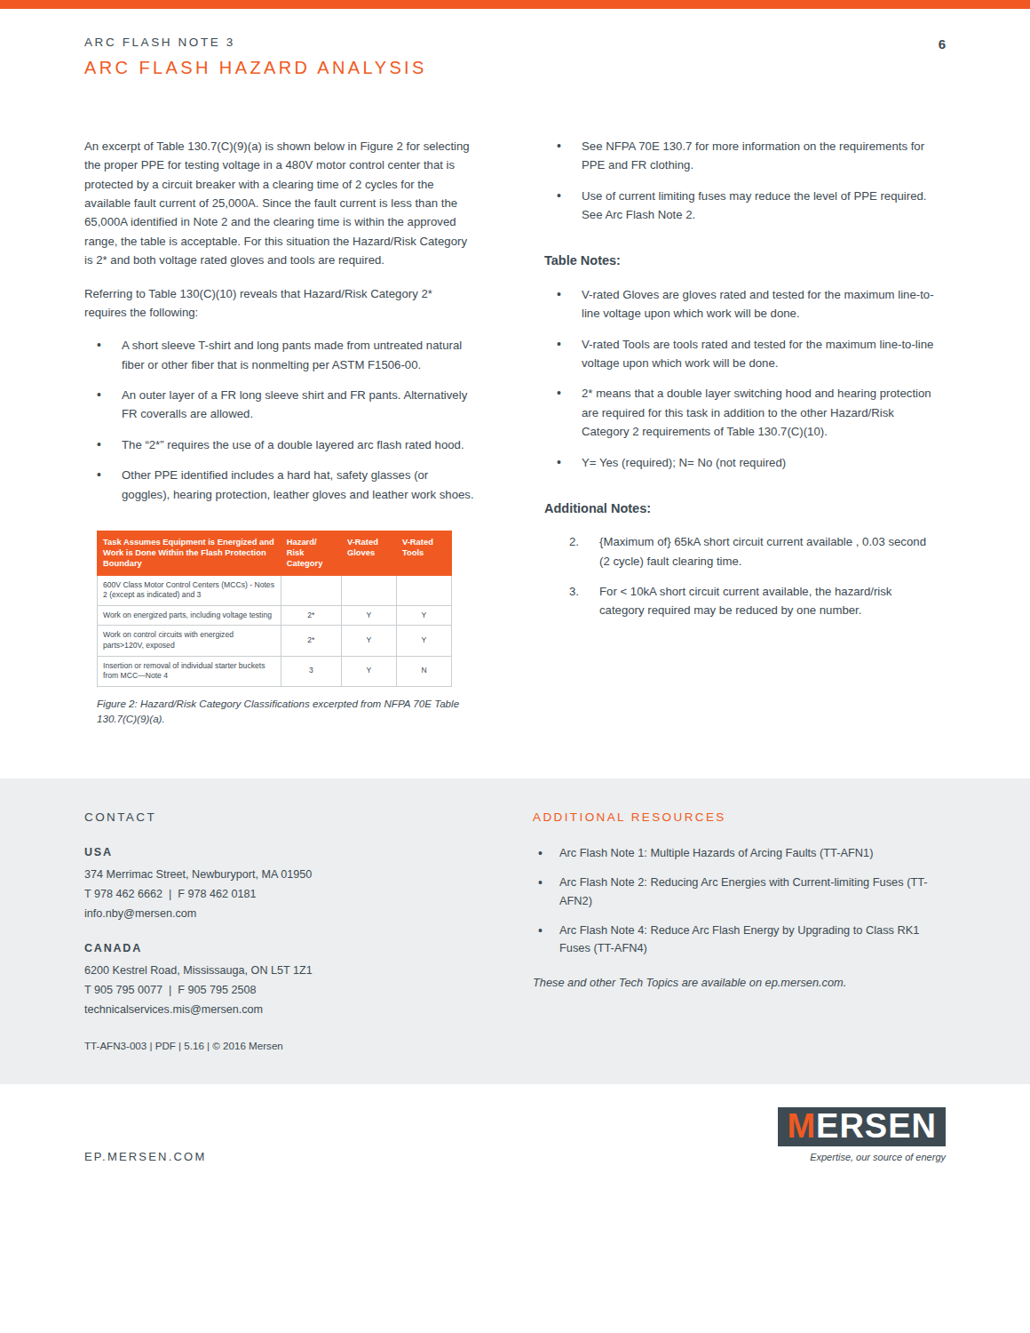ARC FLASH NOTE 3
ARC FLASH HAZARD ANALYSIS
6
An excerpt of Table 130.7(C)(9)(a) is shown below in Figure 2 for selecting the proper PPE for testing voltage in a 480V motor control center that is protected by a circuit breaker with a clearing time of 2 cycles for the available fault current of 25,000A. Since the fault current is less than the 65,000A identified in Note 2 and the clearing time is within the approved range, the table is acceptable. For this situation the Hazard/Risk Category is 2* and both voltage rated gloves and tools are required.
Referring to Table 130(C)(10) reveals that Hazard/Risk Category 2* requires the following:
A short sleeve T-shirt and long pants made from untreated natural fiber or other fiber that is nonmelting per ASTM F1506-00.
An outer layer of a FR long sleeve shirt and FR pants. Alternatively FR coveralls are allowed.
The “2*” requires the use of a double layered arc flash rated hood.
Other PPE identified includes a hard hat, safety glasses (or goggles), hearing protection, leather gloves and leather work shoes.
| Task Assumes Equipment is Energized and Work is Done Within the Flash Protection Boundary | Hazard/ Risk Category | V-Rated Gloves | V-Rated Tools |
| --- | --- | --- | --- |
| 600V Class Motor Control Centers (MCCs) - Notes 2 (except as indicated) and 3 | | | |
| Work on energized parts, including voltage testing | 2* | Y | Y |
| Work on control circuits with energized parts>120V, exposed | 2* | Y | Y |
| Insertion or removal of individual starter buckets from MCC—Note 4 | 3 | Y | N |
Figure 2: Hazard/Risk Category Classifications excerpted from NFPA 70E Table 130.7(C)(9)(a).
See NFPA 70E 130.7 for more information on the requirements for PPE and FR clothing.
Use of current limiting fuses may reduce the level of PPE required. See Arc Flash Note 2.
Table Notes:
V-rated Gloves are gloves rated and tested for the maximum line-to-line voltage upon which work will be done.
V-rated Tools are tools rated and tested for the maximum line-to-line voltage upon which work will be done.
2* means that a double layer switching hood and hearing protection are required for this task in addition to the other Hazard/Risk Category 2 requirements of Table 130.7(C)(10).
Y= Yes (required); N= No (not required)
Additional Notes:
{Maximum of} 65kA short circuit current available , 0.03 second (2 cycle) fault clearing time.
For < 10kA short circuit current available, the hazard/risk category required may be reduced by one number.
CONTACT
USA
374 Merrimac Street, Newburyport, MA 01950
T 978 462 6662 | F 978 462 0181
info.nby@mersen.com
CANADA
6200 Kestrel Road, Mississauga, ON L5T 1Z1
T 905 795 0077 | F 905 795 2508
technicalservices.mis@mersen.com
TT-AFN3-003 | PDF | 5.16 | © 2016 Mersen
ADDITIONAL RESOURCES
Arc Flash Note 1: Multiple Hazards of Arcing Faults (TT-AFN1)
Arc Flash Note 2: Reducing Arc Energies with Current-limiting Fuses (TT-AFN2)
Arc Flash Note 4: Reduce Arc Flash Energy by Upgrading to Class RK1 Fuses (TT-AFN4)
These and other Tech Topics are available on ep.mersen.com.
EP.MERSEN.COM
MERSEN
Expertise, our source of energy